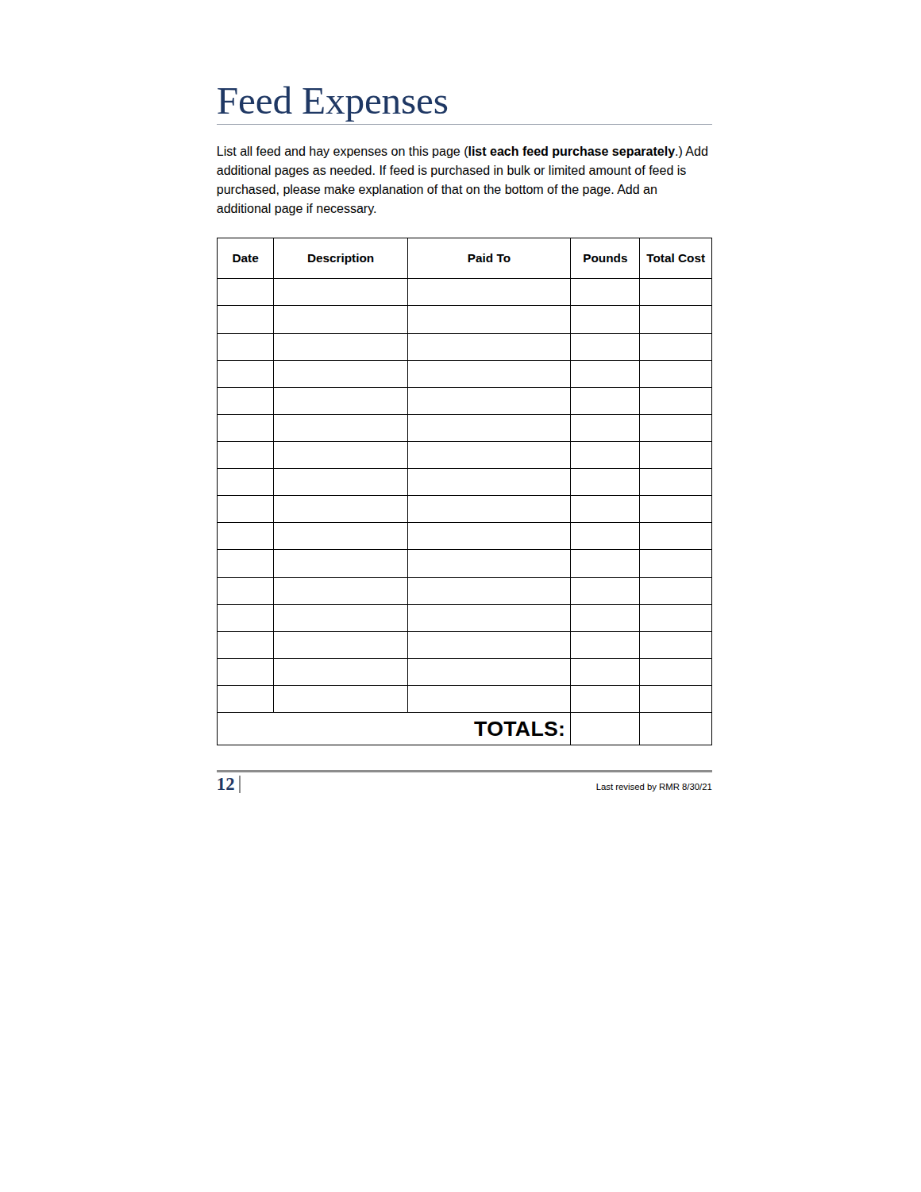Feed Expenses
List all feed and hay expenses on this page (list each feed purchase separately.) Add additional pages as needed. If feed is purchased in bulk or limited amount of feed is purchased, please make explanation of that on the bottom of the page. Add an additional page if necessary.
| Date | Description | Paid To | Pounds | Total Cost |
| --- | --- | --- | --- | --- |
| TOTALS: | | |
12
Last revised by RMR 8/30/21